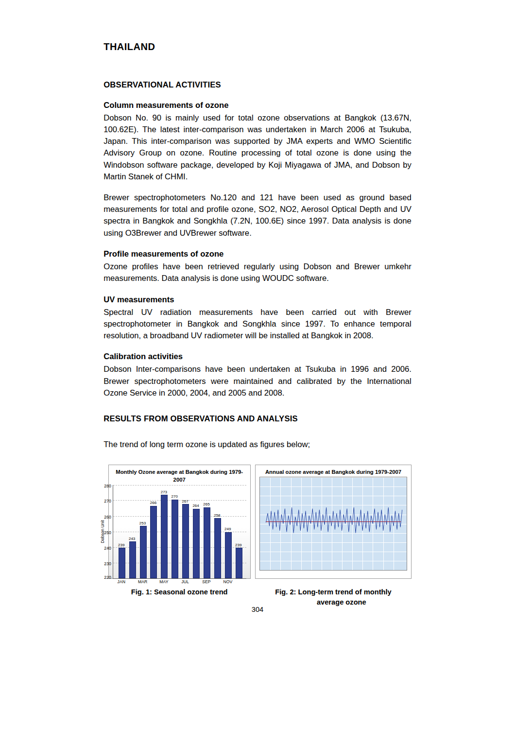THAILAND
OBSERVATIONAL ACTIVITIES
Column measurements of ozone
Dobson No. 90 is mainly used for total ozone observations at Bangkok (13.67N, 100.62E). The latest inter-comparison was undertaken in March 2006 at Tsukuba, Japan. This inter-comparison was supported by JMA experts and WMO Scientific Advisory Group on ozone. Routine processing of total ozone is done using the Windobson software package, developed by Koji Miyagawa of JMA, and Dobson by Martin Stanek of CHMI.
Brewer spectrophotometers No.120 and 121 have been used as ground based measurements for total and profile ozone, SO2, NO2, Aerosol Optical Depth and UV spectra in Bangkok and Songkhla (7.2N, 100.6E) since 1997. Data analysis is done using O3Brewer and UVBrewer software.
Profile measurements of ozone
Ozone profiles have been retrieved regularly using Dobson and Brewer umkehr measurements. Data analysis is done using WOUDC software.
UV measurements
Spectral UV radiation measurements have been carried out with Brewer spectrophotometer in Bangkok and Songkhla since 1997. To enhance temporal resolution, a broadband UV radiometer will be installed at Bangkok in 2008.
Calibration activities
Dobson Inter-comparisons have been undertaken at Tsukuba in 1996 and 2006. Brewer spectrophotometers were maintained and calibrated by the International Ozone Service in 2000, 2004, and 2005 and 2008.
RESULTS FROM OBSERVATIONS AND ANALYSIS
The trend of long term ozone is updated as figures below;
| Monthly Ozone average at Bangkok during 1979-2007 Dobson Unit 280 270 260 250 240 230 220 239 243 253 266 273 270 267 264 265 258 249 239 JAN MAR MAY JUL SEP NOV Fig. 1: Seasonal ozone trend | Annual ozone average at Bangkok during 1979-2007 350 330 310 290 270 250 230 210 190 170 150 Dobson Unit Jan-79 Jan-81 Jan-83 Jan-85 Jan-87 Jan-89 Jan-91 Jan-93 Jan-95 Jan-97 Jan-99 Jan-01 Jan-03 Jan-05 Jan-07 Fig. 2: Long-term trend of monthly average ozone |
304